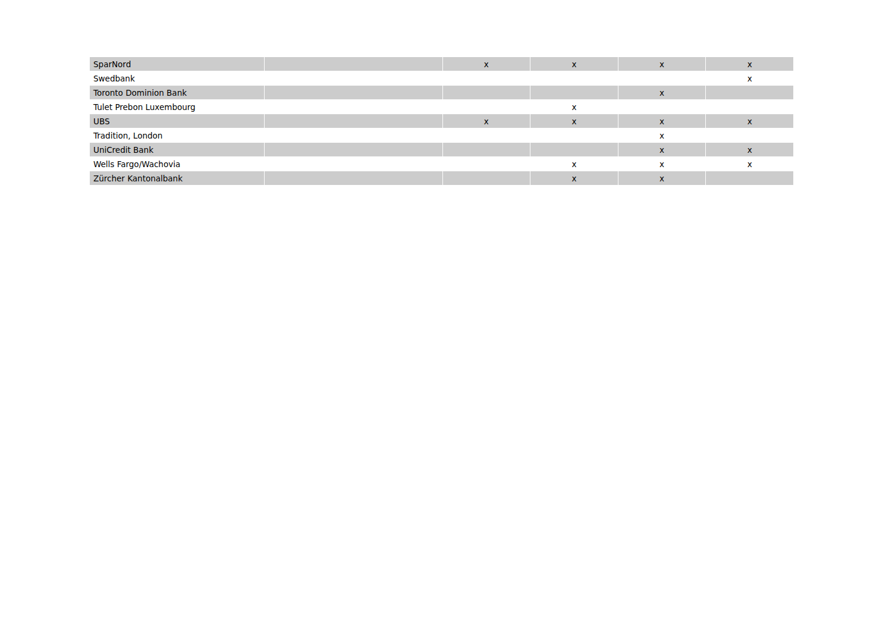| SparNord | | x | x | x | x |
| Swedbank | | | | | x |
| Toronto Dominion Bank | | | | x | |
| Tulet Prebon Luxembourg | | | x | | |
| UBS | | x | x | x | x |
| Tradition, London | | | | x | |
| UniCredit Bank | | | | x | x |
| Wells Fargo/Wachovia | | | x | x | x |
| Zürcher Kantonalbank | | | x | x | |